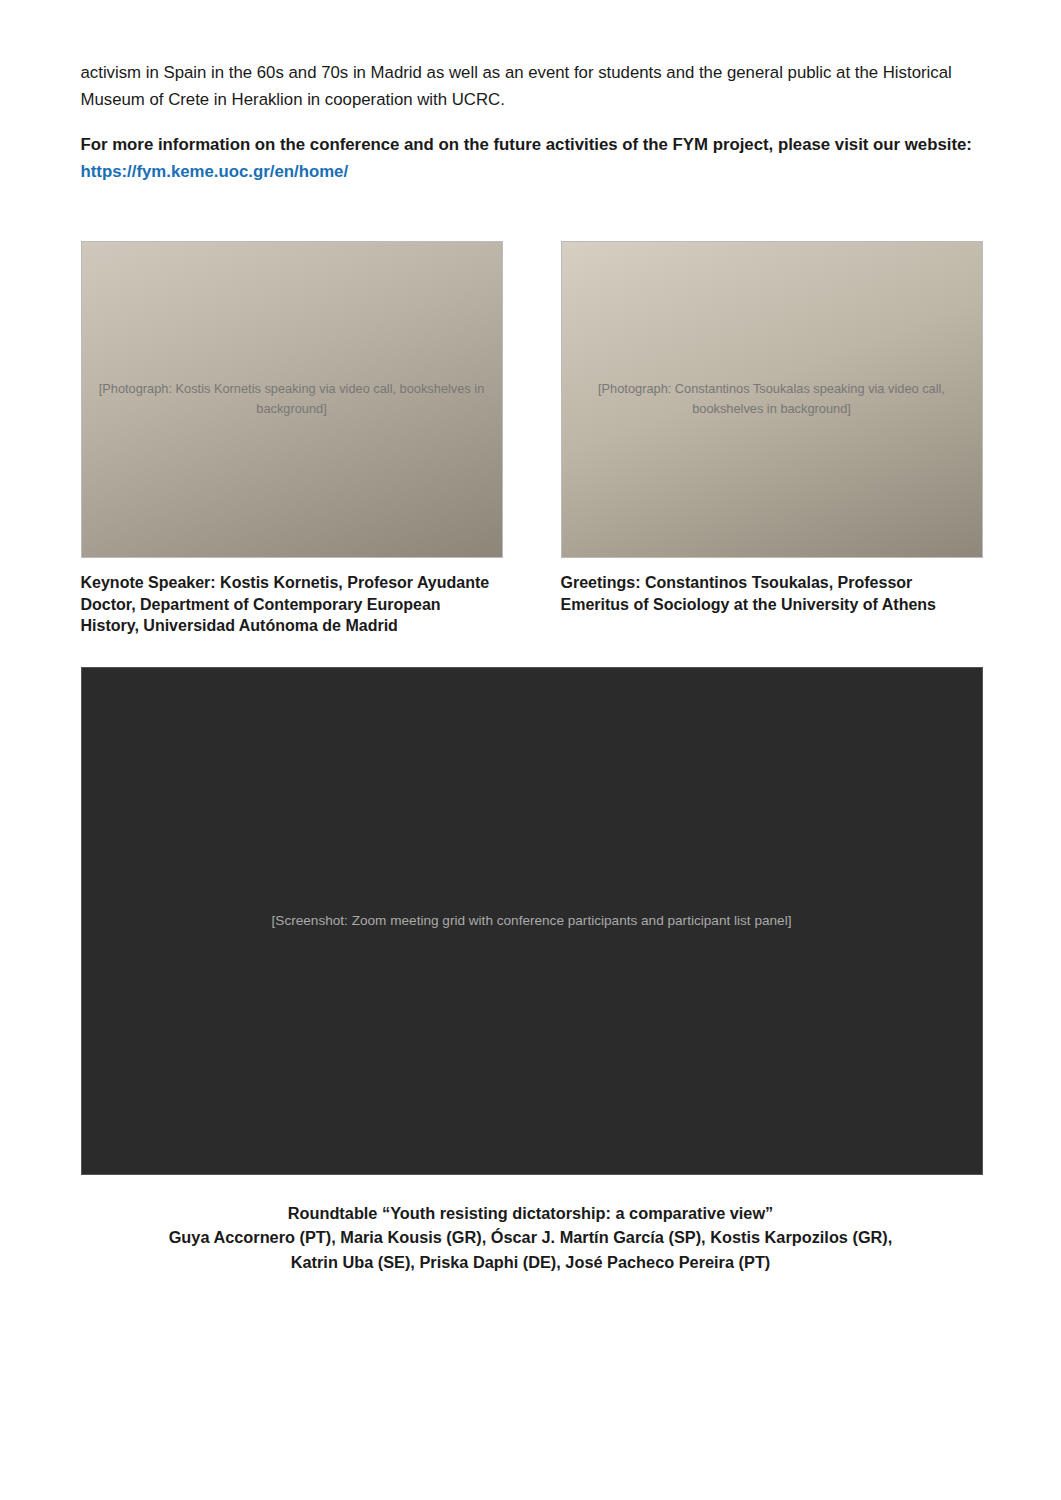activism in Spain in the 60s and 70s in Madrid as well as an event for students and the general public at the Historical Museum of Crete in Heraklion in cooperation with UCRC.
For more information on the conference and on the future activities of the FYM project, please visit our website:
https://fym.keme.uoc.gr/en/home/
[Photograph: Kostis Kornetis speaking via video call, bookshelves in background]
Keynote Speaker: Kostis Kornetis, Profesor Ayudante Doctor, Department of Contemporary European History, Universidad Autónoma de Madrid
[Photograph: Constantinos Tsoukalas speaking via video call, bookshelves in background]
Greetings: Constantinos Tsoukalas, Professor Emeritus of Sociology at the University of Athens
[Screenshot: Zoom meeting grid with conference participants and participant list panel]
Roundtable “Youth resisting dictatorship: a comparative view”
Guya Accornero (PT), Maria Kousis (GR), Óscar J. Martín García (SP), Kostis Karpozilos (GR),
Katrin Uba (SE), Priska Daphi (DE), José Pacheco Pereira (PT)